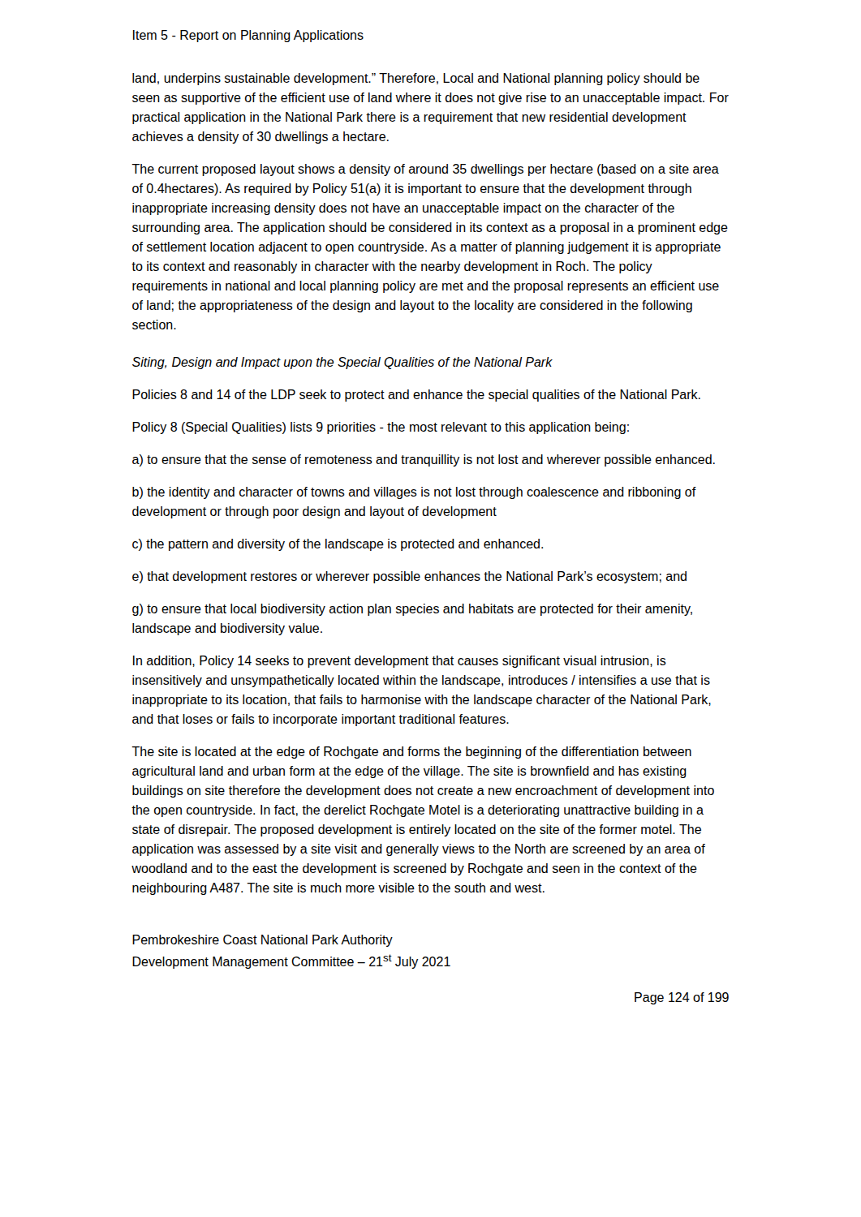Item 5 - Report on Planning Applications
land, underpins sustainable development.” Therefore, Local and National planning policy should be seen as supportive of the efficient use of land where it does not give rise to an unacceptable impact. For practical application in the National Park there is a requirement that new residential development achieves a density of 30 dwellings a hectare.
The current proposed layout shows a density of around 35 dwellings per hectare (based on a site area of 0.4hectares). As required by Policy 51(a) it is important to ensure that the development through inappropriate increasing density does not have an unacceptable impact on the character of the surrounding area. The application should be considered in its context as a proposal in a prominent edge of settlement location adjacent to open countryside. As a matter of planning judgement it is appropriate to its context and reasonably in character with the nearby development in Roch. The policy requirements in national and local planning policy are met and the proposal represents an efficient use of land; the appropriateness of the design and layout to the locality are considered in the following section.
Siting, Design and Impact upon the Special Qualities of the National Park
Policies 8 and 14 of the LDP seek to protect and enhance the special qualities of the National Park.
Policy 8 (Special Qualities) lists 9 priorities - the most relevant to this application being:
a) to ensure that the sense of remoteness and tranquillity is not lost and wherever possible enhanced.
b) the identity and character of towns and villages is not lost through coalescence and ribboning of development or through poor design and layout of development
c) the pattern and diversity of the landscape is protected and enhanced.
e) that development restores or wherever possible enhances the National Park’s ecosystem; and
g) to ensure that local biodiversity action plan species and habitats are protected for their amenity, landscape and biodiversity value.
In addition, Policy 14 seeks to prevent development that causes significant visual intrusion, is insensitively and unsympathetically located within the landscape, introduces / intensifies a use that is inappropriate to its location, that fails to harmonise with the landscape character of the National Park, and that loses or fails to incorporate important traditional features.
The site is located at the edge of Rochgate and forms the beginning of the differentiation between agricultural land and urban form at the edge of the village. The site is brownfield and has existing buildings on site therefore the development does not create a new encroachment of development into the open countryside. In fact, the derelict Rochgate Motel is a deteriorating unattractive building in a state of disrepair. The proposed development is entirely located on the site of the former motel. The application was assessed by a site visit and generally views to the North are screened by an area of woodland and to the east the development is screened by Rochgate and seen in the context of the neighbouring A487. The site is much more visible to the south and west.
Pembrokeshire Coast National Park Authority
Development Management Committee – 21st July 2021
Page 124 of 199